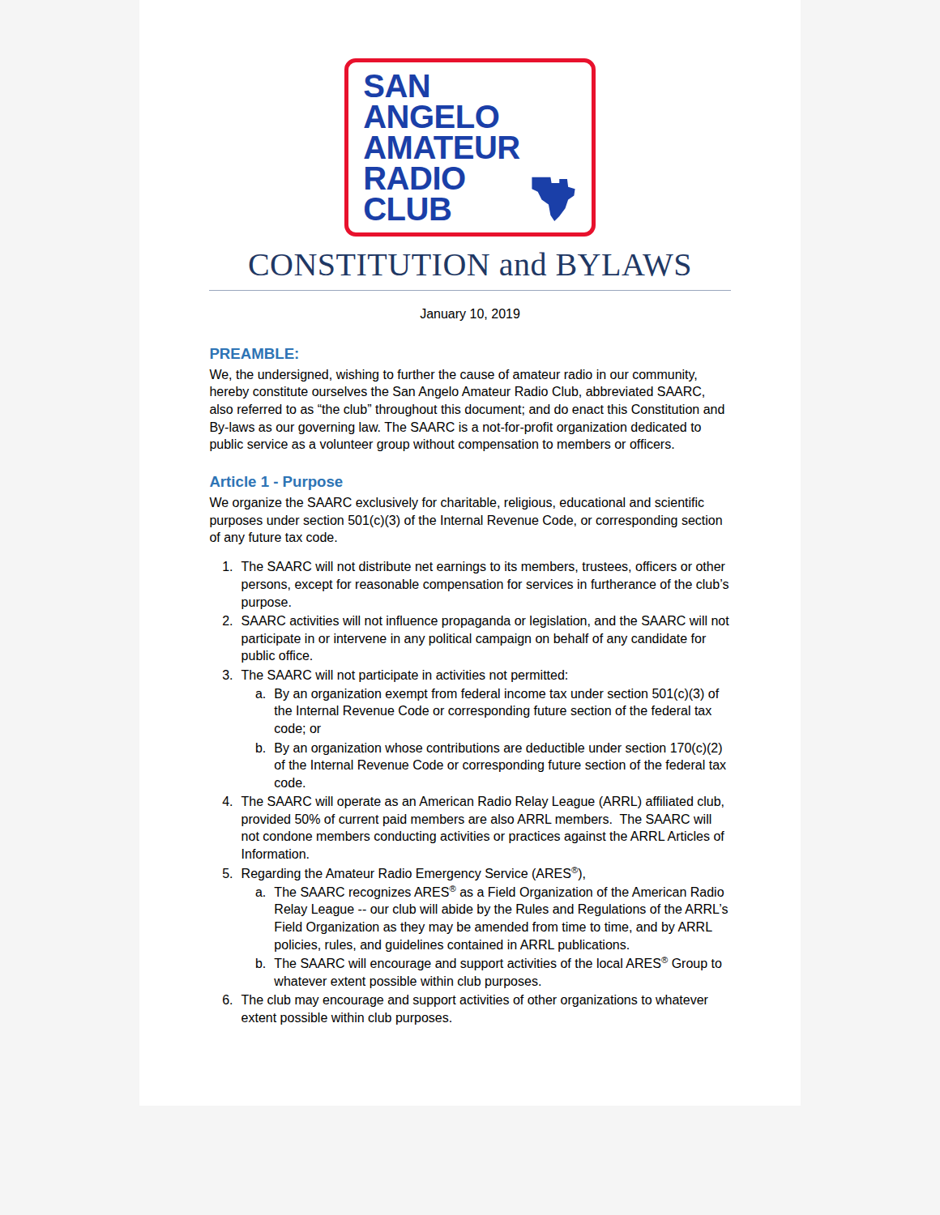SAN ANGELO AMATEUR RADIO CLUB
CONSTITUTION and BYLAWS
January 10, 2019
PREAMBLE:
We, the undersigned, wishing to further the cause of amateur radio in our community, hereby constitute ourselves the San Angelo Amateur Radio Club, abbreviated SAARC, also referred to as “the club” throughout this document; and do enact this Constitution and By-laws as our governing law. The SAARC is a not-for-profit organization dedicated to public service as a volunteer group without compensation to members or officers.
Article 1 - Purpose
We organize the SAARC exclusively for charitable, religious, educational and scientific purposes under section 501(c)(3) of the Internal Revenue Code, or corresponding section of any future tax code.
The SAARC will not distribute net earnings to its members, trustees, officers or other persons, except for reasonable compensation for services in furtherance of the club’s purpose.
SAARC activities will not influence propaganda or legislation, and the SAARC will not participate in or intervene in any political campaign on behalf of any candidate for public office.
The SAARC will not participate in activities not permitted:
By an organization exempt from federal income tax under section 501(c)(3) of the Internal Revenue Code or corresponding future section of the federal tax code; or
By an organization whose contributions are deductible under section 170(c)(2) of the Internal Revenue Code or corresponding future section of the federal tax code.
The SAARC will operate as an American Radio Relay League (ARRL) affiliated club, provided 50% of current paid members are also ARRL members. The SAARC will not condone members conducting activities or practices against the ARRL Articles of Information.
Regarding the Amateur Radio Emergency Service (ARES®),
The SAARC recognizes ARES® as a Field Organization of the American Radio Relay League -- our club will abide by the Rules and Regulations of the ARRL’s Field Organization as they may be amended from time to time, and by ARRL policies, rules, and guidelines contained in ARRL publications.
The SAARC will encourage and support activities of the local ARES® Group to whatever extent possible within club purposes.
The club may encourage and support activities of other organizations to whatever extent possible within club purposes.